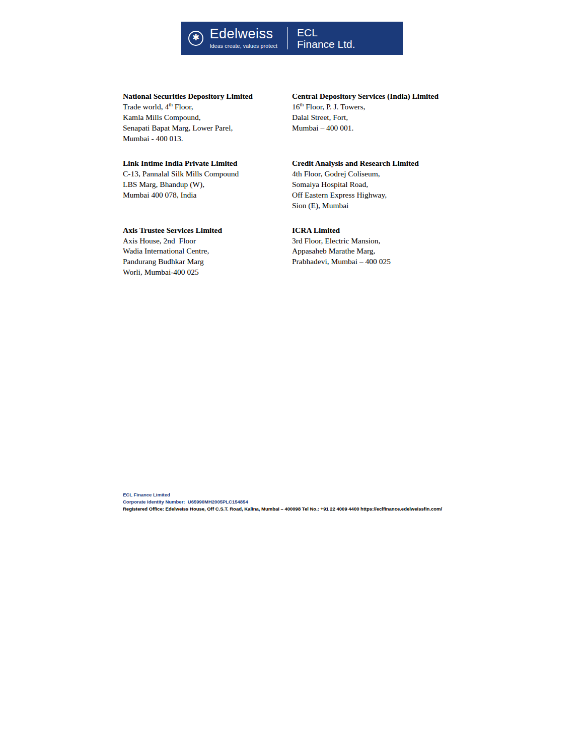✱ Edelweiss
Ideas create, values protect ECL
Finance Ltd.
| National Securities Depository Limited Trade world, 4 th Floor, Kamla Mills Compound, Senapati Bapat Marg, Lower Parel, Mumbai - 400 013. | Central Depository Services (India) Limited 16 th Floor, P. J. Towers, Dalal Street, Fort, Mumbai – 400 001. |
| Link Intime India Private Limited C-13, Pannalal Silk Mills Compound LBS Marg, Bhandup (W), Mumbai 400 078, India | Credit Analysis and Research Limited 4th Floor, Godrej Coliseum, Somaiya Hospital Road, Off Eastern Express Highway, Sion (E), Mumbai |
| Axis Trustee Services Limited Axis House, 2nd Floor Wadia International Centre, Pandurang Budhkar Marg Worli, Mumbai-400 025 | ICRA Limited 3rd Floor, Electric Mansion, Appasaheb Marathe Marg, Prabhadevi, Mumbai – 400 025 |
ECL Finance Limited
Corporate Identity Number: U65990MH2005PLC154854
Registered Office: Edelweiss House, Off C.S.T. Road, Kalina, Mumbai – 400098 Tel No.: +91 22 4009 4400 https://eclfinance.edelweissfin.com/